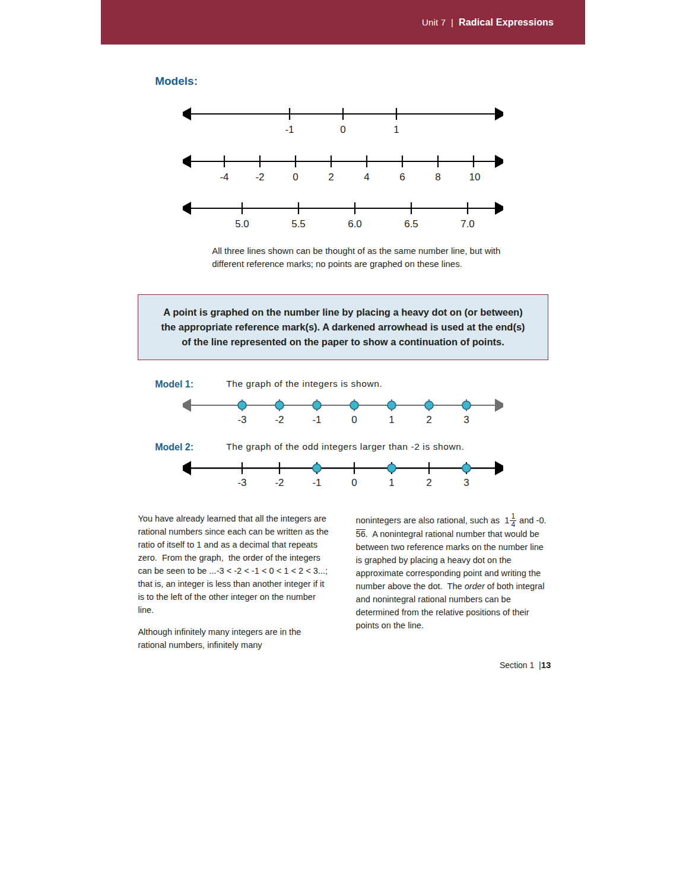Unit 7 | Radical Expressions
Models:
-1 0 1 -4 -2 0 2 4 6 8 10 5.0 5.5 6.0 6.5 7.0
All three lines shown can be thought of as the same number line, but with different reference marks; no points are graphed on these lines.
A point is graphed on the number line by placing a heavy dot on (or between) the appropriate reference mark(s). A darkened arrowhead is used at the end(s) of the line represented on the paper to show a continuation of points.
Model 1: The graph of the integers is shown.
-3 -2 -1 0 1 2 3
Model 2: The graph of the odd integers larger than -2 is shown.
-3 -2 -1 0 1 2 3
You have already learned that all the integers are rational numbers since each can be written as the ratio of itself to 1 and as a decimal that repeats zero. From the graph, the order of the integers can be seen to be ...-3 < -2 < -1 < 0 < 1 < 2 < 3...; that is, an integer is less than another integer if it is to the left of the other integer on the number line.
Although infinitely many integers are in the rational numbers, infinitely many
nonintegers are also rational, such as 114 and -0.56. A nonintegral rational number that would be between two reference marks on the number line is graphed by placing a heavy dot on the approximate corresponding point and writing the number above the dot. The order of both integral and nonintegral rational numbers can be determined from the relative positions of their points on the line.
Section 1 |13